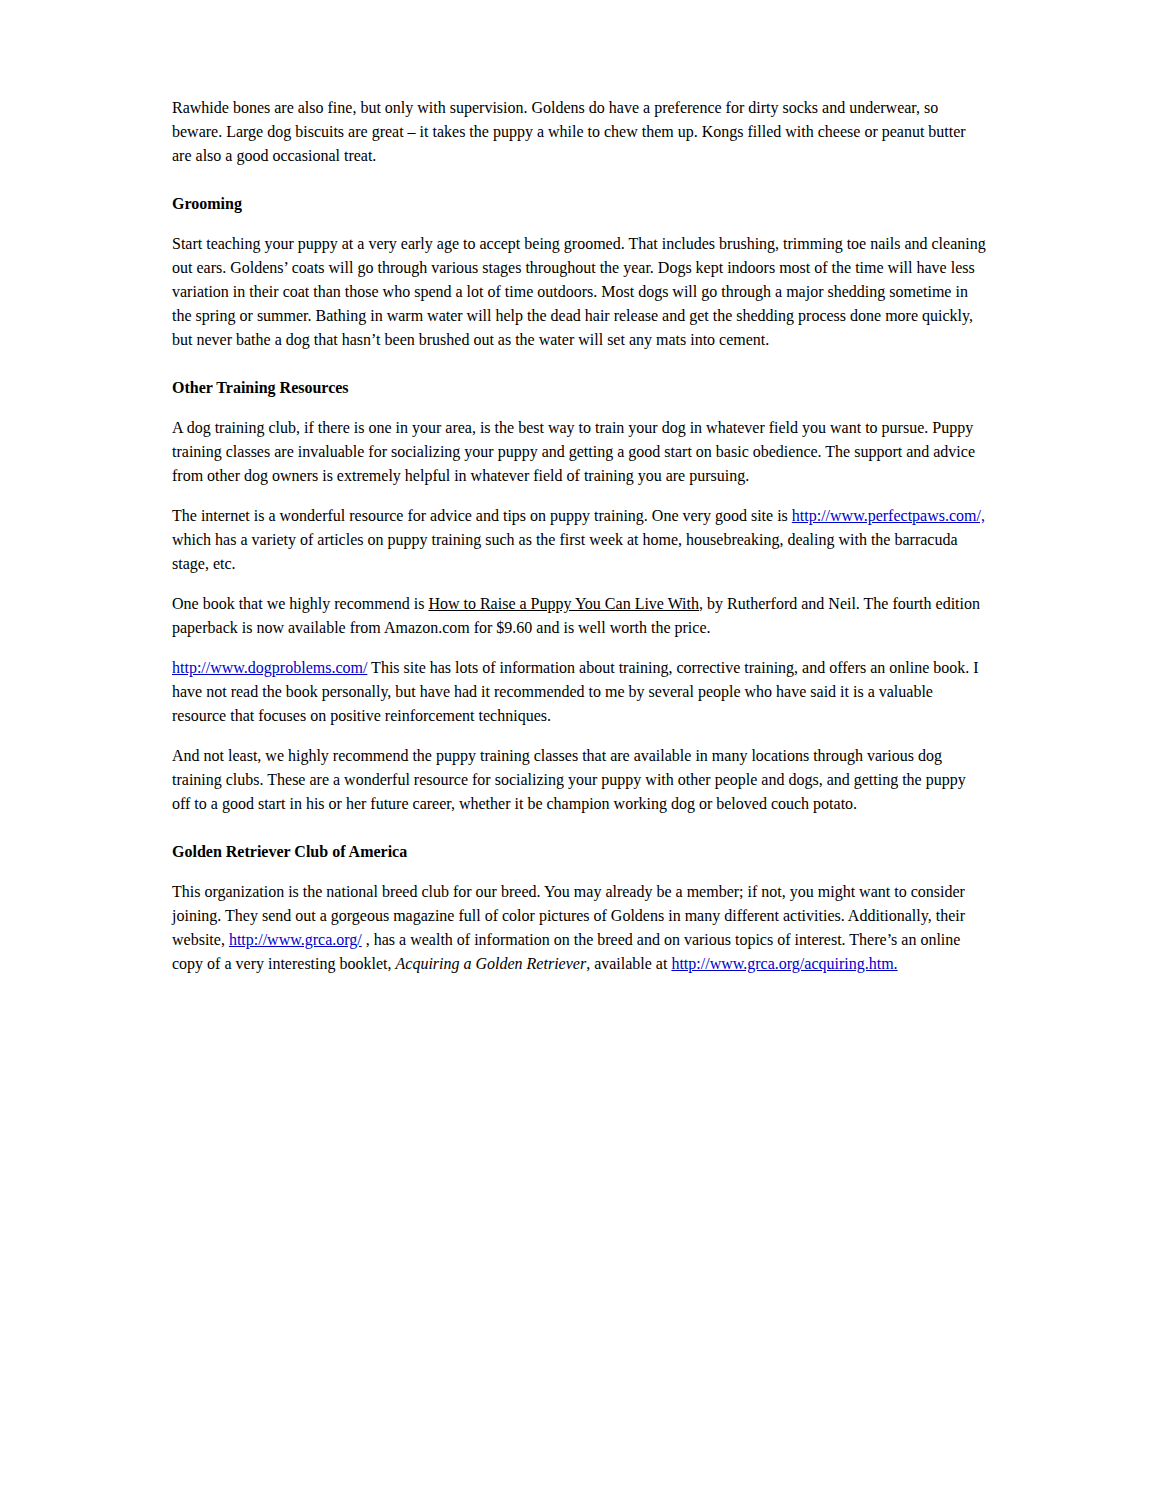Rawhide bones are also fine, but only with supervision. Goldens do have a preference for dirty socks and underwear, so beware. Large dog biscuits are great – it takes the puppy a while to chew them up. Kongs filled with cheese or peanut butter are also a good occasional treat.
Grooming
Start teaching your puppy at a very early age to accept being groomed. That includes brushing, trimming toe nails and cleaning out ears. Goldens’ coats will go through various stages throughout the year. Dogs kept indoors most of the time will have less variation in their coat than those who spend a lot of time outdoors. Most dogs will go through a major shedding sometime in the spring or summer. Bathing in warm water will help the dead hair release and get the shedding process done more quickly, but never bathe a dog that hasn’t been brushed out as the water will set any mats into cement.
Other Training Resources
A dog training club, if there is one in your area, is the best way to train your dog in whatever field you want to pursue. Puppy training classes are invaluable for socializing your puppy and getting a good start on basic obedience. The support and advice from other dog owners is extremely helpful in whatever field of training you are pursuing.
The internet is a wonderful resource for advice and tips on puppy training. One very good site is http://www.perfectpaws.com/, which has a variety of articles on puppy training such as the first week at home, housebreaking, dealing with the barracuda stage, etc.
One book that we highly recommend is How to Raise a Puppy You Can Live With, by Rutherford and Neil. The fourth edition paperback is now available from Amazon.com for $9.60 and is well worth the price.
http://www.dogproblems.com/ This site has lots of information about training, corrective training, and offers an online book. I have not read the book personally, but have had it recommended to me by several people who have said it is a valuable resource that focuses on positive reinforcement techniques.
And not least, we highly recommend the puppy training classes that are available in many locations through various dog training clubs. These are a wonderful resource for socializing your puppy with other people and dogs, and getting the puppy off to a good start in his or her future career, whether it be champion working dog or beloved couch potato.
Golden Retriever Club of America
This organization is the national breed club for our breed. You may already be a member; if not, you might want to consider joining. They send out a gorgeous magazine full of color pictures of Goldens in many different activities. Additionally, their website, http://www.grca.org/ , has a wealth of information on the breed and on various topics of interest. There’s an online copy of a very interesting booklet, Acquiring a Golden Retriever, available at http://www.grca.org/acquiring.htm.